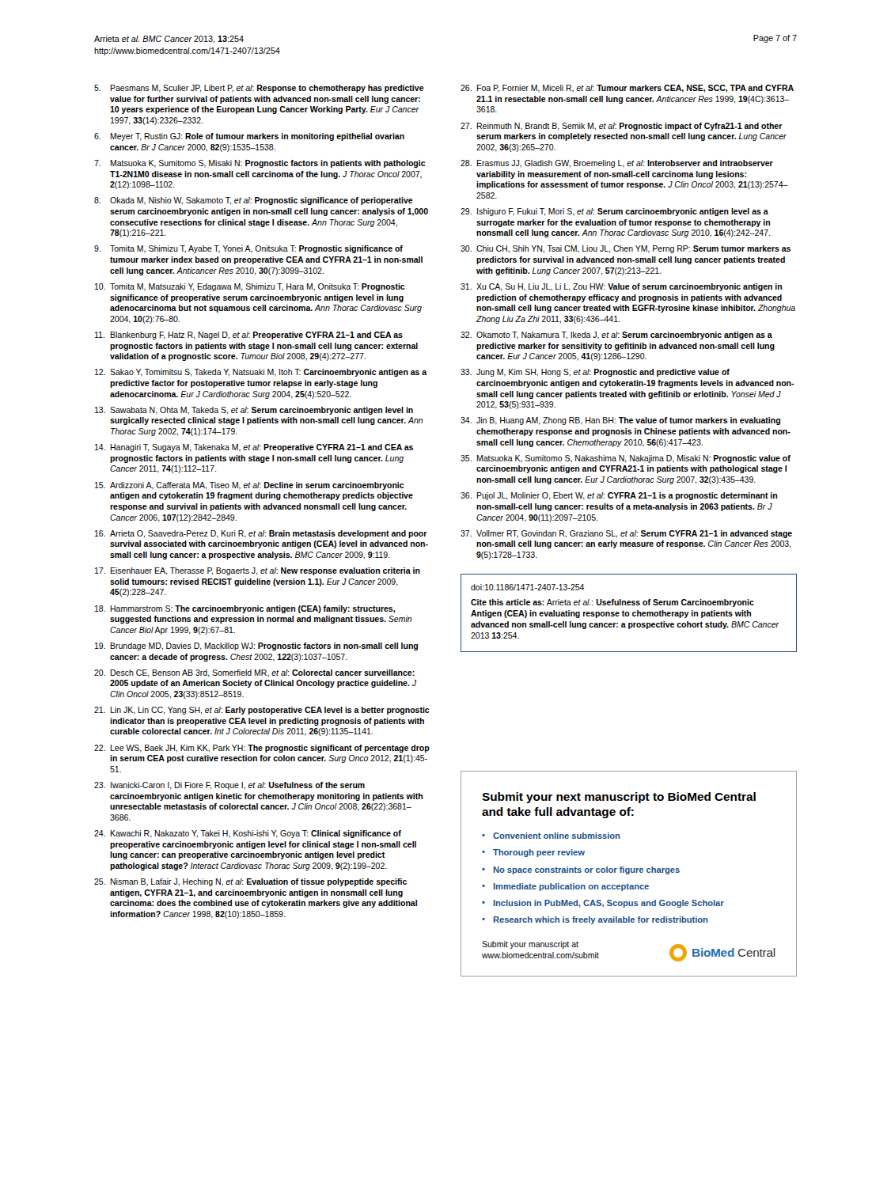Arrieta et al. BMC Cancer 2013, 13:254
http://www.biomedcentral.com/1471-2407/13/254
Page 7 of 7
5. Paesmans M, Sculier JP, Libert P, et al: Response to chemotherapy has predictive value for further survival of patients with advanced non-small cell lung cancer: 10 years experience of the European Lung Cancer Working Party. Eur J Cancer 1997, 33(14):2326–2332.
6. Meyer T, Rustin GJ: Role of tumour markers in monitoring epithelial ovarian cancer. Br J Cancer 2000, 82(9):1535–1538.
7. Matsuoka K, Sumitomo S, Misaki N: Prognostic factors in patients with pathologic T1-2N1M0 disease in non-small cell carcinoma of the lung. J Thorac Oncol 2007, 2(12):1098–1102.
8. Okada M, Nishio W, Sakamoto T, et al: Prognostic significance of perioperative serum carcinoembryonic antigen in non-small cell lung cancer: analysis of 1,000 consecutive resections for clinical stage I disease. Ann Thorac Surg 2004, 78(1):216–221.
9. Tomita M, Shimizu T, Ayabe T, Yonei A, Onitsuka T: Prognostic significance of tumour marker index based on preoperative CEA and CYFRA 21–1 in non-small cell lung cancer. Anticancer Res 2010, 30(7):3099–3102.
10. Tomita M, Matsuzaki Y, Edagawa M, Shimizu T, Hara M, Onitsuka T: Prognostic significance of preoperative serum carcinoembryonic antigen level in lung adenocarcinoma but not squamous cell carcinoma. Ann Thorac Cardiovasc Surg 2004, 10(2):76–80.
11. Blankenburg F, Hatz R, Nagel D, et al: Preoperative CYFRA 21–1 and CEA as prognostic factors in patients with stage I non-small cell lung cancer: external validation of a prognostic score. Tumour Biol 2008, 29(4):272–277.
12. Sakao Y, Tomimitsu S, Takeda Y, Natsuaki M, Itoh T: Carcinoembryonic antigen as a predictive factor for postoperative tumor relapse in early-stage lung adenocarcinoma. Eur J Cardiothorac Surg 2004, 25(4):520–522.
13. Sawabata N, Ohta M, Takeda S, et al: Serum carcinoembryonic antigen level in surgically resected clinical stage I patients with non-small cell lung cancer. Ann Thorac Surg 2002, 74(1):174–179.
14. Hanagiri T, Sugaya M, Takenaka M, et al: Preoperative CYFRA 21–1 and CEA as prognostic factors in patients with stage I non-small cell lung cancer. Lung Cancer 2011, 74(1):112–117.
15. Ardizzoni A, Cafferata MA, Tiseo M, et al: Decline in serum carcinoembryonic antigen and cytokeratin 19 fragment during chemotherapy predicts objective response and survival in patients with advanced nonsmall cell lung cancer. Cancer 2006, 107(12):2842–2849.
16. Arrieta O, Saavedra-Perez D, Kuri R, et al: Brain metastasis development and poor survival associated with carcinoembryonic antigen (CEA) level in advanced non-small cell lung cancer: a prospective analysis. BMC Cancer 2009, 9:119.
17. Eisenhauer EA, Therasse P, Bogaerts J, et al: New response evaluation criteria in solid tumours: revised RECIST guideline (version 1.1). Eur J Cancer 2009, 45(2):228–247.
18. Hammarstrom S: The carcinoembryonic antigen (CEA) family: structures, suggested functions and expression in normal and malignant tissues. Semin Cancer Biol Apr 1999, 9(2):67–81.
19. Brundage MD, Davies D, Mackillop WJ: Prognostic factors in non-small cell lung cancer: a decade of progress. Chest 2002, 122(3):1037–1057.
20. Desch CE, Benson AB 3rd, Somerfield MR, et al: Colorectal cancer surveillance: 2005 update of an American Society of Clinical Oncology practice guideline. J Clin Oncol 2005, 23(33):8512–8519.
21. Lin JK, Lin CC, Yang SH, et al: Early postoperative CEA level is a better prognostic indicator than is preoperative CEA level in predicting prognosis of patients with curable colorectal cancer. Int J Colorectal Dis 2011, 26(9):1135–1141.
22. Lee WS, Baek JH, Kim KK, Park YH: The prognostic significant of percentage drop in serum CEA post curative resection for colon cancer. Surg Onco 2012, 21(1):45-51.
23. Iwanicki-Caron I, Di Fiore F, Roque I, et al: Usefulness of the serum carcinoembryonic antigen kinetic for chemotherapy monitoring in patients with unresectable metastasis of colorectal cancer. J Clin Oncol 2008, 26(22):3681–3686.
24. Kawachi R, Nakazato Y, Takei H, Koshi-ishi Y, Goya T: Clinical significance of preoperative carcinoembryonic antigen level for clinical stage I non-small cell lung cancer: can preoperative carcinoembryonic antigen level predict pathological stage? Interact Cardiovasc Thorac Surg 2009, 9(2):199–202.
25. Nisman B, Lafair J, Heching N, et al: Evaluation of tissue polypeptide specific antigen, CYFRA 21–1, and carcinoembryonic antigen in nonsmall cell lung carcinoma: does the combined use of cytokeratin markers give any additional information? Cancer 1998, 82(10):1850–1859.
26. Foa P, Fornier M, Miceli R, et al: Tumour markers CEA, NSE, SCC, TPA and CYFRA 21.1 in resectable non-small cell lung cancer. Anticancer Res 1999, 19(4C):3613–3618.
27. Reinmuth N, Brandt B, Semik M, et al: Prognostic impact of Cyfra21-1 and other serum markers in completely resected non-small cell lung cancer. Lung Cancer 2002, 36(3):265–270.
28. Erasmus JJ, Gladish GW, Broemeling L, et al: Interobserver and intraobserver variability in measurement of non-small-cell carcinoma lung lesions: implications for assessment of tumor response. J Clin Oncol 2003, 21(13):2574–2582.
29. Ishiguro F, Fukui T, Mori S, et al: Serum carcinoembryonic antigen level as a surrogate marker for the evaluation of tumor response to chemotherapy in nonsmall cell lung cancer. Ann Thorac Cardiovasc Surg 2010, 16(4):242–247.
30. Chiu CH, Shih YN, Tsai CM, Liou JL, Chen YM, Perng RP: Serum tumor markers as predictors for survival in advanced non-small cell lung cancer patients treated with gefitinib. Lung Cancer 2007, 57(2):213–221.
31. Xu CA, Su H, Liu JL, Li L, Zou HW: Value of serum carcinoembryonic antigen in prediction of chemotherapy efficacy and prognosis in patients with advanced non-small cell lung cancer treated with EGFR-tyrosine kinase inhibitor. Zhonghua Zhong Liu Za Zhi 2011, 33(6):436–441.
32. Okamoto T, Nakamura T, Ikeda J, et al: Serum carcinoembryonic antigen as a predictive marker for sensitivity to gefitinib in advanced non-small cell lung cancer. Eur J Cancer 2005, 41(9):1286–1290.
33. Jung M, Kim SH, Hong S, et al: Prognostic and predictive value of carcinoembryonic antigen and cytokeratin-19 fragments levels in advanced non-small cell lung cancer patients treated with gefitinib or erlotinib. Yonsei Med J 2012, 53(5):931–939.
34. Jin B, Huang AM, Zhong RB, Han BH: The value of tumor markers in evaluating chemotherapy response and prognosis in Chinese patients with advanced non-small cell lung cancer. Chemotherapy 2010, 56(6):417–423.
35. Matsuoka K, Sumitomo S, Nakashima N, Nakajima D, Misaki N: Prognostic value of carcinoembryonic antigen and CYFRA21-1 in patients with pathological stage I non-small cell lung cancer. Eur J Cardiothorac Surg 2007, 32(3):435–439.
36. Pujol JL, Molinier O, Ebert W, et al: CYFRA 21–1 is a prognostic determinant in non-small-cell lung cancer: results of a meta-analysis in 2063 patients. Br J Cancer 2004, 90(11):2097–2105.
37. Vollmer RT, Govindan R, Graziano SL, et al: Serum CYFRA 21–1 in advanced stage non-small cell lung cancer: an early measure of response. Clin Cancer Res 2003, 9(5):1728–1733.
doi:10.1186/1471-2407-13-254
Cite this article as: Arrieta et al.: Usefulness of Serum Carcinoembryonic Antigen (CEA) in evaluating response to chemotherapy in patients with advanced non small-cell lung cancer: a prospective cohort study. BMC Cancer 2013 13:254.
Submit your next manuscript to BioMed Central
and take full advantage of:
Convenient online submission
Thorough peer review
No space constraints or color figure charges
Immediate publication on acceptance
Inclusion in PubMed, CAS, Scopus and Google Scholar
Research which is freely available for redistribution
Submit your manuscript at
www.biomedcentral.com/submit
BioMedCentral